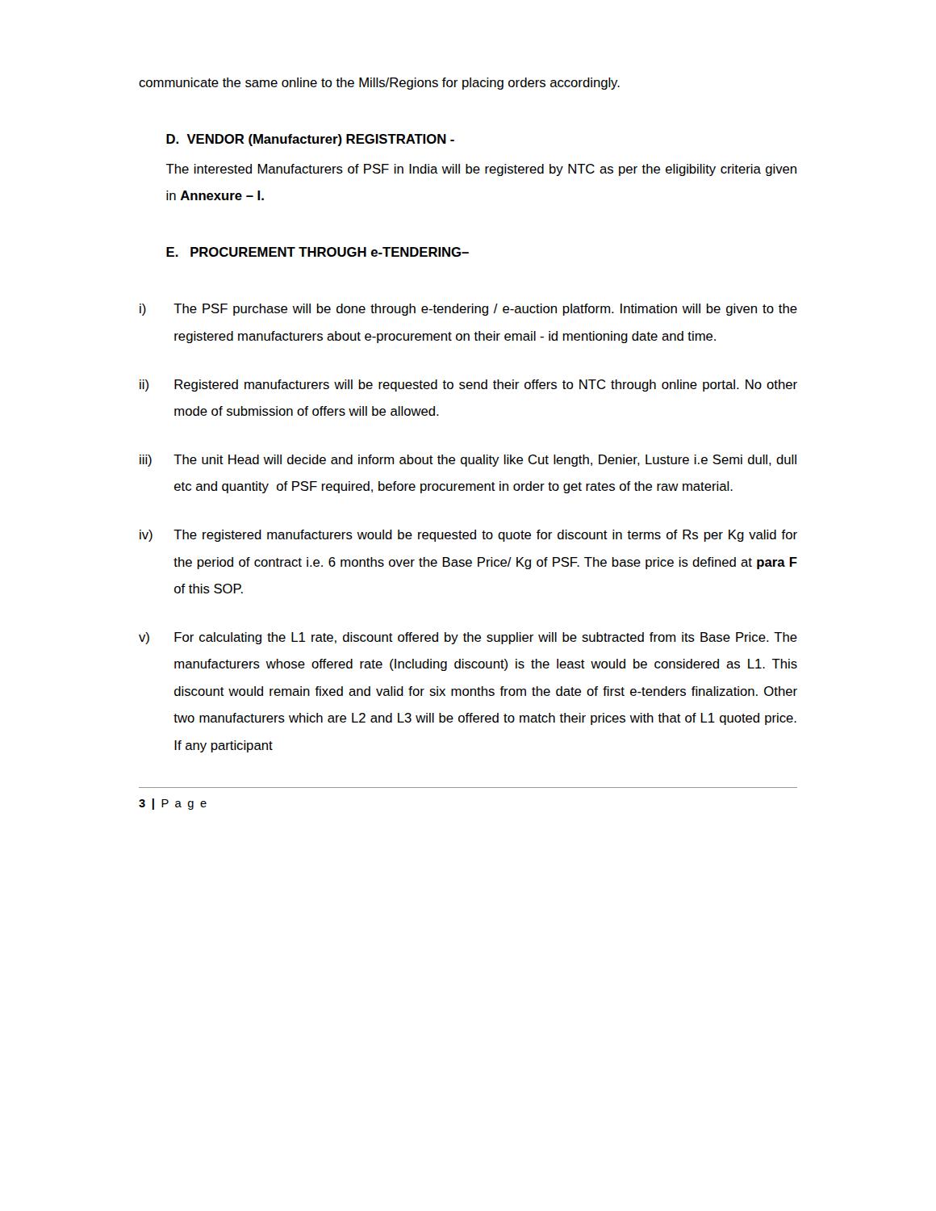communicate the same online to the Mills/Regions for placing orders accordingly.
D. VENDOR (Manufacturer) REGISTRATION -
The interested Manufacturers of PSF in India will be registered by NTC as per the eligibility criteria given in Annexure – I.
E. PROCUREMENT THROUGH e-TENDERING–
The PSF purchase will be done through e-tendering / e-auction platform. Intimation will be given to the registered manufacturers about e-procurement on their email - id mentioning date and time.
Registered manufacturers will be requested to send their offers to NTC through online portal. No other mode of submission of offers will be allowed.
The unit Head will decide and inform about the quality like Cut length, Denier, Lusture i.e Semi dull, dull etc and quantity of PSF required, before procurement in order to get rates of the raw material.
The registered manufacturers would be requested to quote for discount in terms of Rs per Kg valid for the period of contract i.e. 6 months over the Base Price/ Kg of PSF. The base price is defined at para F of this SOP.
For calculating the L1 rate, discount offered by the supplier will be subtracted from its Base Price. The manufacturers whose offered rate (Including discount) is the least would be considered as L1. This discount would remain fixed and valid for six months from the date of first e-tenders finalization. Other two manufacturers which are L2 and L3 will be offered to match their prices with that of L1 quoted price. If any participant
3 | P a g e